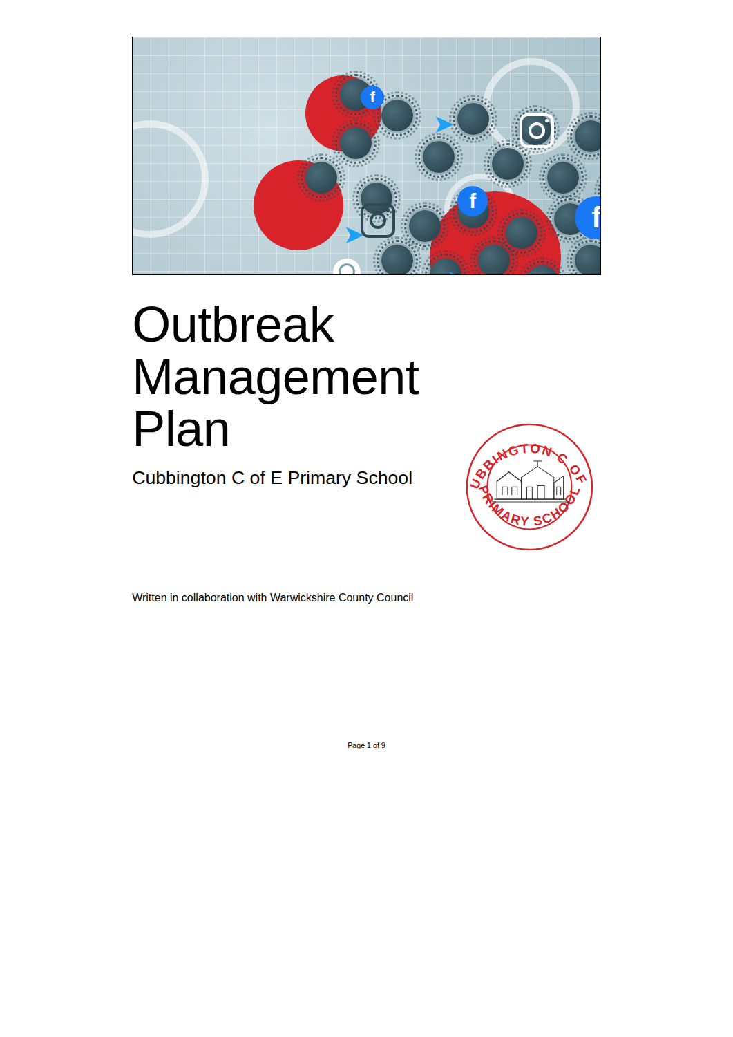f
f
f
➤
➤
➤
Outbreak
Management
Plan
Cubbington C of E Primary School
CUBBINGTON C OF E PRIMARY SCHOOL
Written in collaboration with Warwickshire County Council
Page 1 of 9